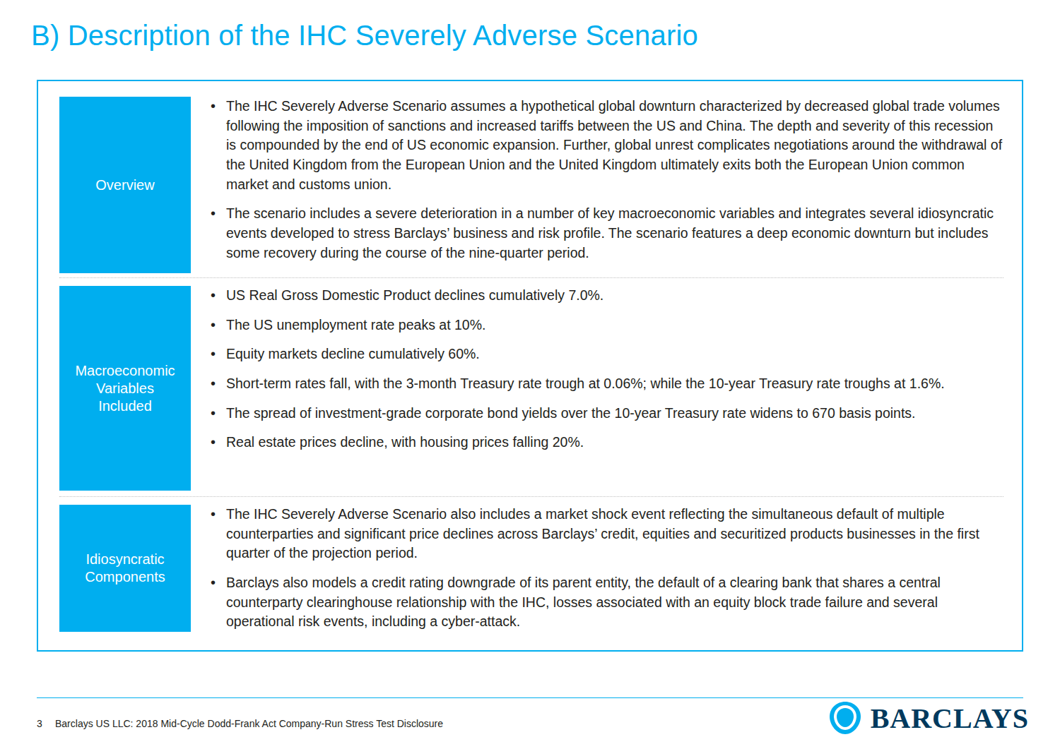B) Description of the IHC Severely Adverse Scenario
Overview
The IHC Severely Adverse Scenario assumes a hypothetical global downturn characterized by decreased global trade volumes following the imposition of sanctions and increased tariffs between the US and China. The depth and severity of this recession is compounded by the end of US economic expansion. Further, global unrest complicates negotiations around the withdrawal of the United Kingdom from the European Union and the United Kingdom ultimately exits both the European Union common market and customs union.
The scenario includes a severe deterioration in a number of key macroeconomic variables and integrates several idiosyncratic events developed to stress Barclays’ business and risk profile. The scenario features a deep economic downturn but includes some recovery during the course of the nine-quarter period.
Macroeconomic
Variables
Included
US Real Gross Domestic Product declines cumulatively 7.0%.
The US unemployment rate peaks at 10%.
Equity markets decline cumulatively 60%.
Short-term rates fall, with the 3-month Treasury rate trough at 0.06%; while the 10-year Treasury rate troughs at 1.6%.
The spread of investment-grade corporate bond yields over the 10-year Treasury rate widens to 670 basis points.
Real estate prices decline, with housing prices falling 20%.
Idiosyncratic
Components
The IHC Severely Adverse Scenario also includes a market shock event reflecting the simultaneous default of multiple counterparties and significant price declines across Barclays’ credit, equities and securitized products businesses in the first quarter of the projection period.
Barclays also models a credit rating downgrade of its parent entity, the default of a clearing bank that shares a central counterparty clearinghouse relationship with the IHC, losses associated with an equity block trade failure and several operational risk events, including a cyber-attack.
3 Barclays US LLC: 2018 Mid-Cycle Dodd-Frank Act Company-Run Stress Test Disclosure
BARCLAYS